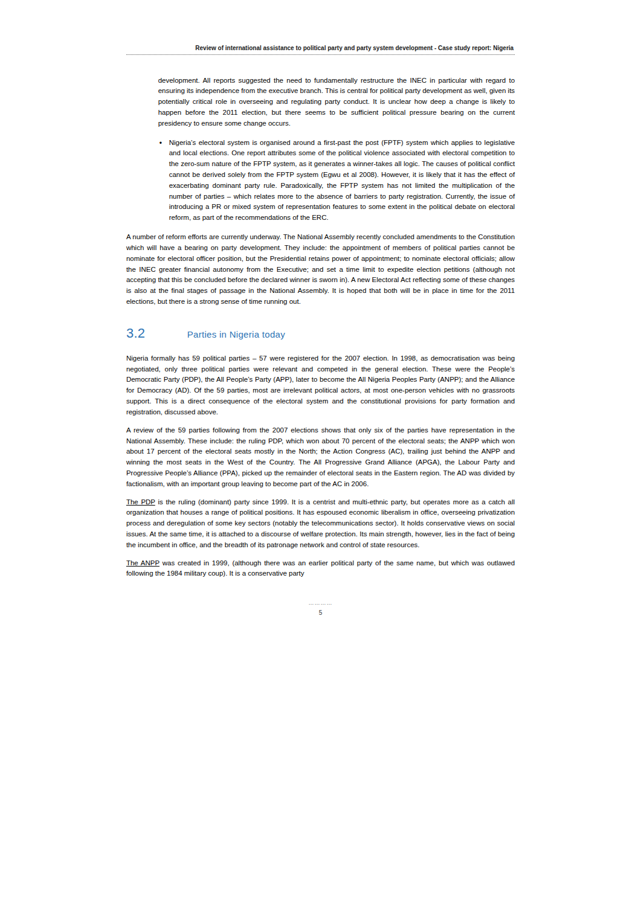Review of international assistance to political party and party system development - Case study report: Nigeria
development. All reports suggested the need to fundamentally restructure the INEC in particular with regard to ensuring its independence from the executive branch. This is central for political party development as well, given its potentially critical role in overseeing and regulating party conduct. It is unclear how deep a change is likely to happen before the 2011 election, but there seems to be sufficient political pressure bearing on the current presidency to ensure some change occurs.
Nigeria’s electoral system is organised around a first-past the post (FPTF) system which applies to legislative and local elections. One report attributes some of the political violence associated with electoral competition to the zero-sum nature of the FPTP system, as it generates a winner-takes all logic. The causes of political conflict cannot be derived solely from the FPTP system (Egwu et al 2008). However, it is likely that it has the effect of exacerbating dominant party rule. Paradoxically, the FPTP system has not limited the multiplication of the number of parties – which relates more to the absence of barriers to party registration. Currently, the issue of introducing a PR or mixed system of representation features to some extent in the political debate on electoral reform, as part of the recommendations of the ERC.
A number of reform efforts are currently underway. The National Assembly recently concluded amendments to the Constitution which will have a bearing on party development. They include: the appointment of members of political parties cannot be nominate for electoral officer position, but the Presidential retains power of appointment; to nominate electoral officials; allow the INEC greater financial autonomy from the Executive; and set a time limit to expedite election petitions (although not accepting that this be concluded before the declared winner is sworn in). A new Electoral Act reflecting some of these changes is also at the final stages of passage in the National Assembly. It is hoped that both will be in place in time for the 2011 elections, but there is a strong sense of time running out.
3.2 Parties in Nigeria today
Nigeria formally has 59 political parties – 57 were registered for the 2007 election. In 1998, as democratisation was being negotiated, only three political parties were relevant and competed in the general election. These were the People’s Democratic Party (PDP), the All People’s Party (APP), later to become the All Nigeria Peoples Party (ANPP); and the Alliance for Democracy (AD). Of the 59 parties, most are irrelevant political actors, at most one-person vehicles with no grassroots support. This is a direct consequence of the electoral system and the constitutional provisions for party formation and registration, discussed above.
A review of the 59 parties following from the 2007 elections shows that only six of the parties have representation in the National Assembly. These include: the ruling PDP, which won about 70 percent of the electoral seats; the ANPP which won about 17 percent of the electoral seats mostly in the North; the Action Congress (AC), trailing just behind the ANPP and winning the most seats in the West of the Country. The All Progressive Grand Alliance (APGA), the Labour Party and Progressive People’s Alliance (PPA), picked up the remainder of electoral seats in the Eastern region. The AD was divided by factionalism, with an important group leaving to become part of the AC in 2006.
The PDP is the ruling (dominant) party since 1999. It is a centrist and multi-ethnic party, but operates more as a catch all organization that houses a range of political positions. It has espoused economic liberalism in office, overseeing privatization process and deregulation of some key sectors (notably the telecommunications sector). It holds conservative views on social issues. At the same time, it is attached to a discourse of welfare protection. Its main strength, however, lies in the fact of being the incumbent in office, and the breadth of its patronage network and control of state resources.
The ANPP was created in 1999, (although there was an earlier political party of the same name, but which was outlawed following the 1984 military coup). It is a conservative party
………… 5